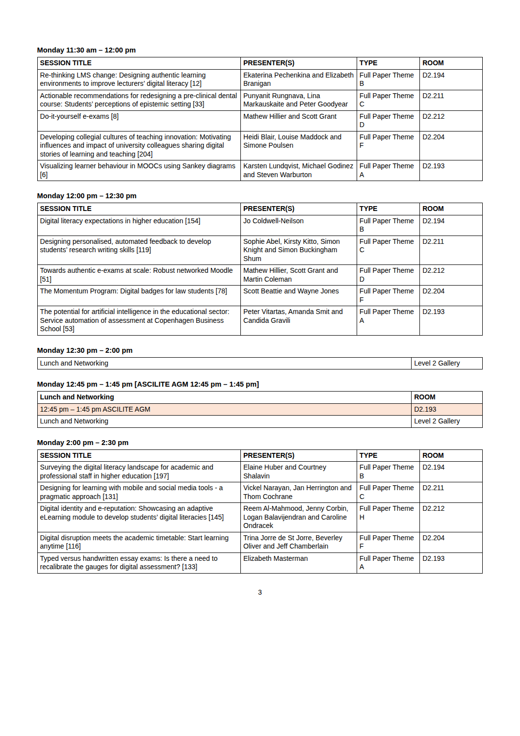Monday 11:30 am – 12:00 pm
| SESSION TITLE | PRESENTER(S) | TYPE | ROOM |
| --- | --- | --- | --- |
| Re-thinking LMS change: Designing authentic learning environments to improve lecturers’ digital literacy [12] | Ekaterina Pechenkina and Elizabeth Branigan | Full Paper Theme B | D2.194 |
| Actionable recommendations for redesigning a pre-clinical dental course: Students’ perceptions of epistemic setting [33] | Punyanit Rungnava, Lina Markauskaite and Peter Goodyear | Full Paper Theme C | D2.211 |
| Do-it-yourself e-exams [8] | Mathew Hillier and Scott Grant | Full Paper Theme D | D2.212 |
| Developing collegial cultures of teaching innovation: Motivating influences and impact of university colleagues sharing digital stories of learning and teaching [204] | Heidi Blair, Louise Maddock and Simone Poulsen | Full Paper Theme F | D2.204 |
| Visualizing learner behaviour in MOOCs using Sankey diagrams [6] | Karsten Lundqvist, Michael Godinez and Steven Warburton | Full Paper Theme A | D2.193 |
Monday 12:00 pm – 12:30 pm
| SESSION TITLE | PRESENTER(S) | TYPE | ROOM |
| --- | --- | --- | --- |
| Digital literacy expectations in higher education [154] | Jo Coldwell-Neilson | Full Paper Theme B | D2.194 |
| Designing personalised, automated feedback to develop students’ research writing skills [119] | Sophie Abel, Kirsty Kitto, Simon Knight and Simon Buckingham Shum | Full Paper Theme C | D2.211 |
| Towards authentic e-exams at scale: Robust networked Moodle [51] | Mathew Hillier, Scott Grant and Martin Coleman | Full Paper Theme D | D2.212 |
| The Momentum Program: Digital badges for law students [78] | Scott Beattie and Wayne Jones | Full Paper Theme F | D2.204 |
| The potential for artificial intelligence in the educational sector: Service automation of assessment at Copenhagen Business School [53] | Peter Vitartas, Amanda Smit and Candida Gravili | Full Paper Theme A | D2.193 |
Monday 12:30 pm – 2:00 pm
| Lunch and Networking | Level 2 Gallery |
Monday 12:45 pm – 1:45 pm [ASCILITE AGM 12:45 pm – 1:45 pm]
| Lunch and Networking | ROOM |
| --- | --- |
| 12:45 pm – 1:45 pm ASCILITE AGM | D2.193 |
| Lunch and Networking | Level 2 Gallery |
Monday 2:00 pm – 2:30 pm
| SESSION TITLE | PRESENTER(S) | TYPE | ROOM |
| --- | --- | --- | --- |
| Surveying the digital literacy landscape for academic and professional staff in higher education [197] | Elaine Huber and Courtney Shalavin | Full Paper Theme B | D2.194 |
| Designing for learning with mobile and social media tools - a pragmatic approach [131] | Vickel Narayan, Jan Herrington and Thom Cochrane | Full Paper Theme C | D2.211 |
| Digital identity and e-reputation: Showcasing an adaptive eLearning module to develop students’ digital literacies [145] | Reem Al-Mahmood, Jenny Corbin, Logan Balavijendran and Caroline Ondracek | Full Paper Theme H | D2.212 |
| Digital disruption meets the academic timetable: Start learning anytime [116] | Trina Jorre de St Jorre, Beverley Oliver and Jeff Chamberlain | Full Paper Theme F | D2.204 |
| Typed versus handwritten essay exams: Is there a need to recalibrate the gauges for digital assessment? [133] | Elizabeth Masterman | Full Paper Theme A | D2.193 |
3